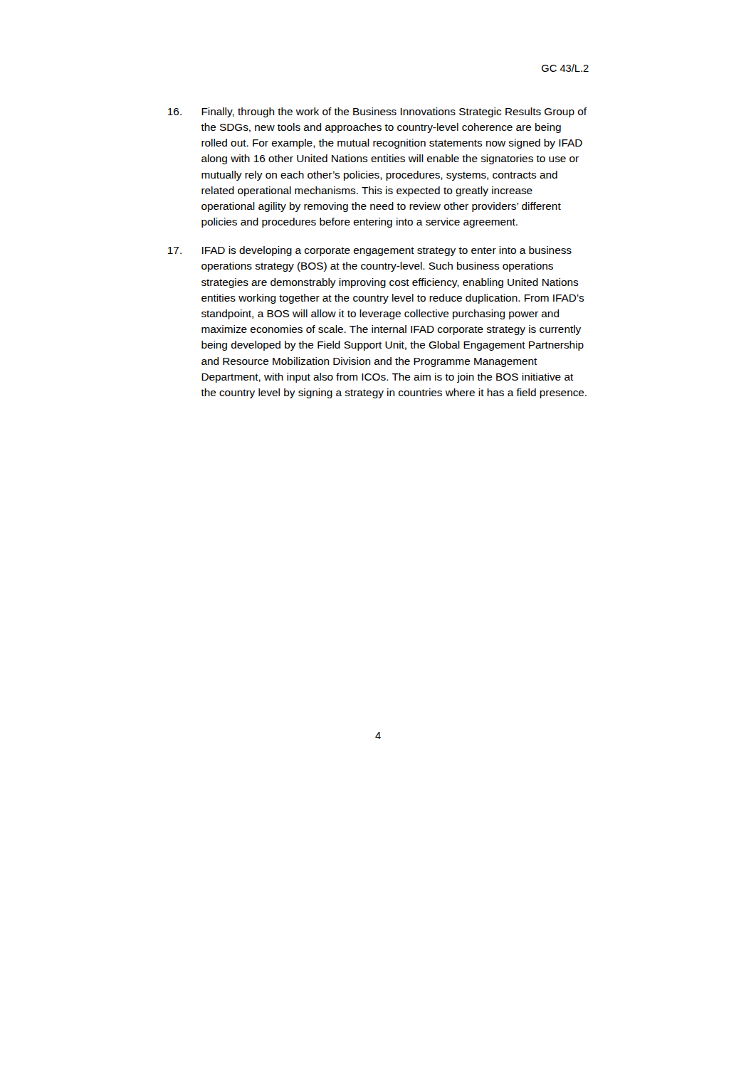GC 43/L.2
16. Finally, through the work of the Business Innovations Strategic Results Group of the SDGs, new tools and approaches to country-level coherence are being rolled out. For example, the mutual recognition statements now signed by IFAD along with 16 other United Nations entities will enable the signatories to use or mutually rely on each other’s policies, procedures, systems, contracts and related operational mechanisms. This is expected to greatly increase operational agility by removing the need to review other providers’ different policies and procedures before entering into a service agreement.
17. IFAD is developing a corporate engagement strategy to enter into a business operations strategy (BOS) at the country-level. Such business operations strategies are demonstrably improving cost efficiency, enabling United Nations entities working together at the country level to reduce duplication. From IFAD’s standpoint, a BOS will allow it to leverage collective purchasing power and maximize economies of scale. The internal IFAD corporate strategy is currently being developed by the Field Support Unit, the Global Engagement Partnership and Resource Mobilization Division and the Programme Management Department, with input also from ICOs. The aim is to join the BOS initiative at the country level by signing a strategy in countries where it has a field presence.
4